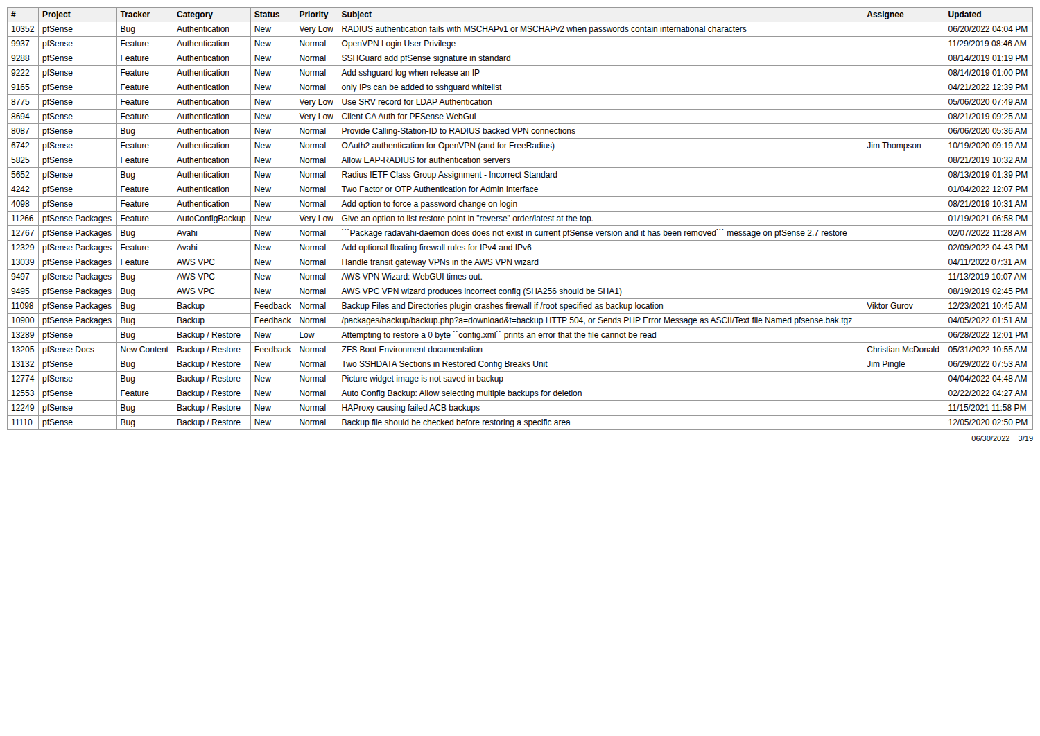| # | Project | Tracker | Category | Status | Priority | Subject | Assignee | Updated |
| --- | --- | --- | --- | --- | --- | --- | --- | --- |
| 10352 | pfSense | Bug | Authentication | New | Very Low | RADIUS authentication fails with MSCHAPv1 or MSCHAPv2 when passwords contain international characters | | 06/20/2022 04:04 PM |
| 9937 | pfSense | Feature | Authentication | New | Normal | OpenVPN Login User Privilege | | 11/29/2019 08:46 AM |
| 9288 | pfSense | Feature | Authentication | New | Normal | SSHGuard add pfSense signature in standard | | 08/14/2019 01:19 PM |
| 9222 | pfSense | Feature | Authentication | New | Normal | Add sshguard log when release an IP | | 08/14/2019 01:00 PM |
| 9165 | pfSense | Feature | Authentication | New | Normal | only IPs can be added to sshguard whitelist | | 04/21/2022 12:39 PM |
| 8775 | pfSense | Feature | Authentication | New | Very Low | Use SRV record for LDAP Authentication | | 05/06/2020 07:49 AM |
| 8694 | pfSense | Feature | Authentication | New | Very Low | Client CA Auth for PFSense WebGui | | 08/21/2019 09:25 AM |
| 8087 | pfSense | Bug | Authentication | New | Normal | Provide Calling-Station-ID to RADIUS backed VPN connections | | 06/06/2020 05:36 AM |
| 6742 | pfSense | Feature | Authentication | New | Normal | OAuth2 authentication for OpenVPN (and for FreeRadius) | Jim Thompson | 10/19/2020 09:19 AM |
| 5825 | pfSense | Feature | Authentication | New | Normal | Allow EAP-RADIUS for authentication servers | | 08/21/2019 10:32 AM |
| 5652 | pfSense | Bug | Authentication | New | Normal | Radius IETF Class Group Assignment - Incorrect Standard | | 08/13/2019 01:39 PM |
| 4242 | pfSense | Feature | Authentication | New | Normal | Two Factor or OTP Authentication for Admin Interface | | 01/04/2022 12:07 PM |
| 4098 | pfSense | Feature | Authentication | New | Normal | Add option to force a password change on login | | 08/21/2019 10:31 AM |
| 11266 | pfSense Packages | Feature | AutoConfigBackup | New | Very Low | Give an option to list restore point in "reverse" order/latest at the top. | | 01/19/2021 06:58 PM |
| 12767 | pfSense Packages | Bug | Avahi | New | Normal | ```Package radavahi-daemon does does not exist in current pfSense version and it has been removed``` message on pfSense 2.7 restore | | 02/07/2022 11:28 AM |
| 12329 | pfSense Packages | Feature | Avahi | New | Normal | Add optional floating firewall rules for IPv4 and IPv6 | | 02/09/2022 04:43 PM |
| 13039 | pfSense Packages | Feature | AWS VPC | New | Normal | Handle transit gateway VPNs in the AWS VPN wizard | | 04/11/2022 07:31 AM |
| 9497 | pfSense Packages | Bug | AWS VPC | New | Normal | AWS VPN Wizard: WebGUI times out. | | 11/13/2019 10:07 AM |
| 9495 | pfSense Packages | Bug | AWS VPC | New | Normal | AWS VPC VPN wizard produces incorrect config (SHA256 should be SHA1) | | 08/19/2019 02:45 PM |
| 11098 | pfSense Packages | Bug | Backup | Feedback | Normal | Backup Files and Directories plugin crashes firewall if /root specified as backup location | Viktor Gurov | 12/23/2021 10:45 AM |
| 10900 | pfSense Packages | Bug | Backup | Feedback | Normal | /packages/backup/backup.php?a=download&t=backup HTTP 504, or Sends PHP Error Message as ASCII/Text file Named pfsense.bak.tgz | | 04/05/2022 01:51 AM |
| 13289 | pfSense | Bug | Backup / Restore | New | Low | Attempting to restore a 0 byte ``config.xml`` prints an error that the file cannot be read | | 06/28/2022 12:01 PM |
| 13205 | pfSense Docs | New Content | Backup / Restore | Feedback | Normal | ZFS Boot Environment documentation | Christian McDonald | 05/31/2022 10:55 AM |
| 13132 | pfSense | Bug | Backup / Restore | New | Normal | Two SSHDATA Sections in Restored Config Breaks Unit | Jim Pingle | 06/29/2022 07:53 AM |
| 12774 | pfSense | Bug | Backup / Restore | New | Normal | Picture widget image is not saved in backup | | 04/04/2022 04:48 AM |
| 12553 | pfSense | Feature | Backup / Restore | New | Normal | Auto Config Backup: Allow selecting multiple backups for deletion | | 02/22/2022 04:27 AM |
| 12249 | pfSense | Bug | Backup / Restore | New | Normal | HAProxy causing failed ACB backups | | 11/15/2021 11:58 PM |
| 11110 | pfSense | Bug | Backup / Restore | New | Normal | Backup file should be checked before restoring a specific area | | 12/05/2020 02:50 PM |
06/30/2022 3/19